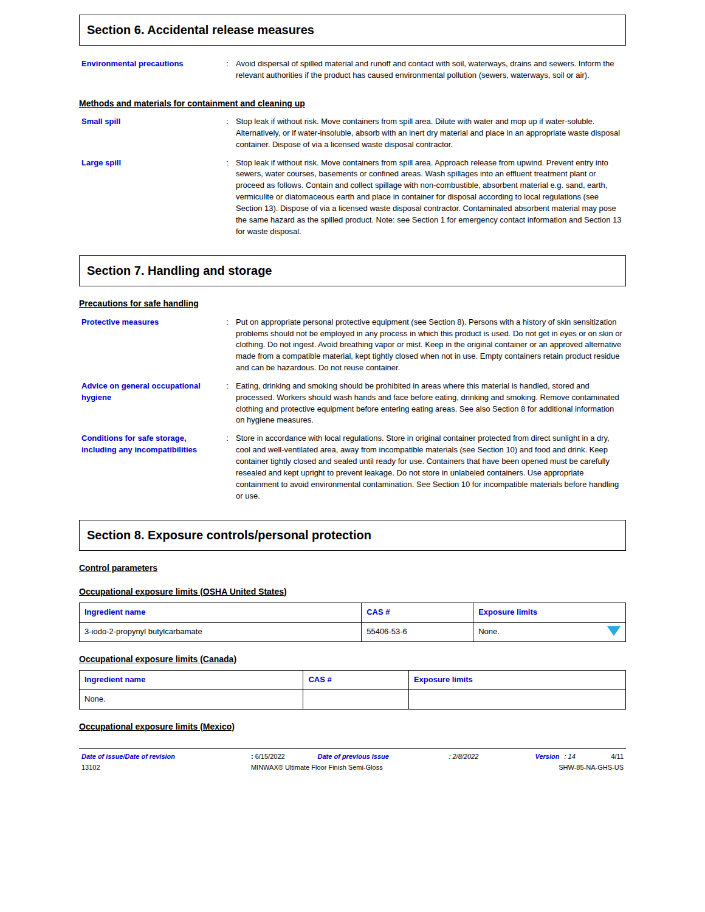Section 6. Accidental release measures
| Environmental precautions | : | Avoid dispersal of spilled material and runoff and contact with soil, waterways, drains and sewers. Inform the relevant authorities if the product has caused environmental pollution (sewers, waterways, soil or air). |
Methods and materials for containment and cleaning up
| Small spill | : | Stop leak if without risk. Move containers from spill area. Dilute with water and mop up if water-soluble. Alternatively, or if water-insoluble, absorb with an inert dry material and place in an appropriate waste disposal container. Dispose of via a licensed waste disposal contractor. |
| Large spill | : | Stop leak if without risk. Move containers from spill area. Approach release from upwind. Prevent entry into sewers, water courses, basements or confined areas. Wash spillages into an effluent treatment plant or proceed as follows. Contain and collect spillage with non-combustible, absorbent material e.g. sand, earth, vermiculite or diatomaceous earth and place in container for disposal according to local regulations (see Section 13). Dispose of via a licensed waste disposal contractor. Contaminated absorbent material may pose the same hazard as the spilled product. Note: see Section 1 for emergency contact information and Section 13 for waste disposal. |
Section 7. Handling and storage
Precautions for safe handling
| Protective measures | : | Put on appropriate personal protective equipment (see Section 8). Persons with a history of skin sensitization problems should not be employed in any process in which this product is used. Do not get in eyes or on skin or clothing. Do not ingest. Avoid breathing vapor or mist. Keep in the original container or an approved alternative made from a compatible material, kept tightly closed when not in use. Empty containers retain product residue and can be hazardous. Do not reuse container. |
| Advice on general occupational hygiene | : | Eating, drinking and smoking should be prohibited in areas where this material is handled, stored and processed. Workers should wash hands and face before eating, drinking and smoking. Remove contaminated clothing and protective equipment before entering eating areas. See also Section 8 for additional information on hygiene measures. |
| Conditions for safe storage, including any incompatibilities | : | Store in accordance with local regulations. Store in original container protected from direct sunlight in a dry, cool and well-ventilated area, away from incompatible materials (see Section 10) and food and drink. Keep container tightly closed and sealed until ready for use. Containers that have been opened must be carefully resealed and kept upright to prevent leakage. Do not store in unlabeled containers. Use appropriate containment to avoid environmental contamination. See Section 10 for incompatible materials before handling or use. |
Section 8. Exposure controls/personal protection
Control parameters
Occupational exposure limits (OSHA United States)
| Ingredient name | CAS # | Exposure limits |
| --- | --- | --- |
| 3-iodo-2-propynyl butylcarbamate | 55406-53-6 | None. |
Occupational exposure limits (Canada)
| Ingredient name | CAS # | Exposure limits |
| --- | --- | --- |
| None. | | |
Occupational exposure limits (Mexico)
| Date of issue/Date of revision | : 6/15/2022 | Date of previous issue | : 2/8/2022 | Version | : 14 | 4/11 |
| 13102 | MINWAX® Ultimate Floor Finish Semi-Gloss | SHW-85-NA-GHS-US |